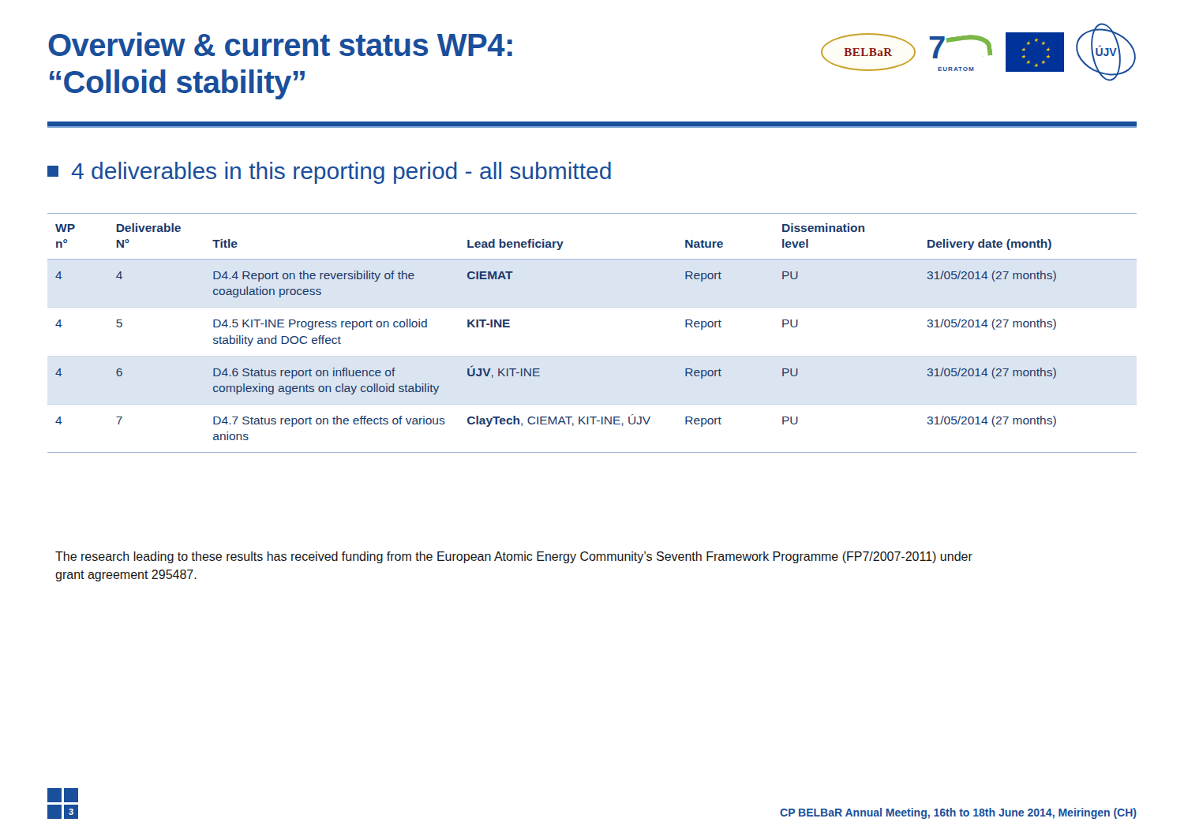Overview & current status WP4:
“Colloid stability”
BELBaR
7
EURATOM
★ ★ ★ ★ ★ ★ ★ ★ ★ ★
ÚJV
4 deliverables in this reporting period - all submitted
| WP n° | Deliverable N° | Title | Lead beneficiary | Nature | Dissemination level | Delivery date (month) |
| --- | --- | --- | --- | --- | --- | --- |
| 4 | 4 | D4.4 Report on the reversibility of the coagulation process | CIEMAT | Report | PU | 31/05/2014 (27 months) |
| 4 | 5 | D4.5 KIT-INE Progress report on colloid stability and DOC effect | KIT-INE | Report | PU | 31/05/2014 (27 months) |
| 4 | 6 | D4.6 Status report on influence of complexing agents on clay colloid stability | ÚJV , KIT-INE | Report | PU | 31/05/2014 (27 months) |
| 4 | 7 | D4.7 Status report on the effects of various anions | ClayTech , CIEMAT, KIT-INE, ÚJV | Report | PU | 31/05/2014 (27 months) |
The research leading to these results has received funding from the European Atomic Energy Community’s Seventh Framework Programme (FP7/2007-2011) under grant agreement 295487.
3
CP BELBaR Annual Meeting, 16th to 18th June 2014, Meiringen (CH)